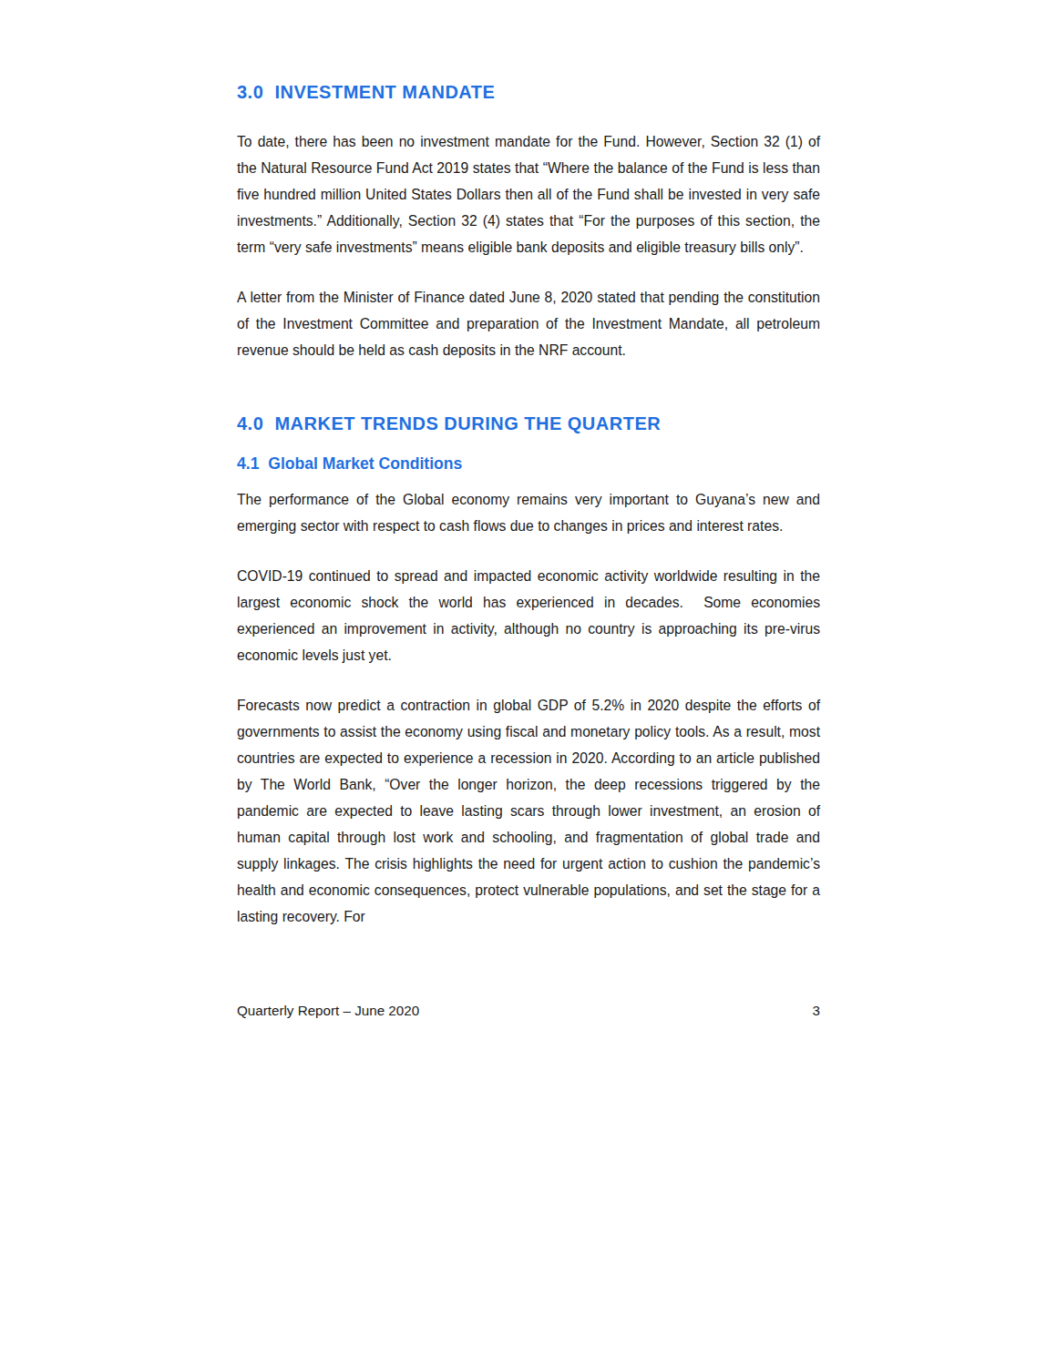3.0 INVESTMENT MANDATE
To date, there has been no investment mandate for the Fund. However, Section 32 (1) of the Natural Resource Fund Act 2019 states that “Where the balance of the Fund is less than five hundred million United States Dollars then all of the Fund shall be invested in very safe investments.” Additionally, Section 32 (4) states that “For the purposes of this section, the term “very safe investments” means eligible bank deposits and eligible treasury bills only”.
A letter from the Minister of Finance dated June 8, 2020 stated that pending the constitution of the Investment Committee and preparation of the Investment Mandate, all petroleum revenue should be held as cash deposits in the NRF account.
4.0 MARKET TRENDS DURING THE QUARTER
4.1 Global Market Conditions
The performance of the Global economy remains very important to Guyana’s new and emerging sector with respect to cash flows due to changes in prices and interest rates.
COVID-19 continued to spread and impacted economic activity worldwide resulting in the largest economic shock the world has experienced in decades. Some economies experienced an improvement in activity, although no country is approaching its pre-virus economic levels just yet.
Forecasts now predict a contraction in global GDP of 5.2% in 2020 despite the efforts of governments to assist the economy using fiscal and monetary policy tools. As a result, most countries are expected to experience a recession in 2020. According to an article published by The World Bank, “Over the longer horizon, the deep recessions triggered by the pandemic are expected to leave lasting scars through lower investment, an erosion of human capital through lost work and schooling, and fragmentation of global trade and supply linkages. The crisis highlights the need for urgent action to cushion the pandemic’s health and economic consequences, protect vulnerable populations, and set the stage for a lasting recovery. For
Quarterly Report – June 2020 3